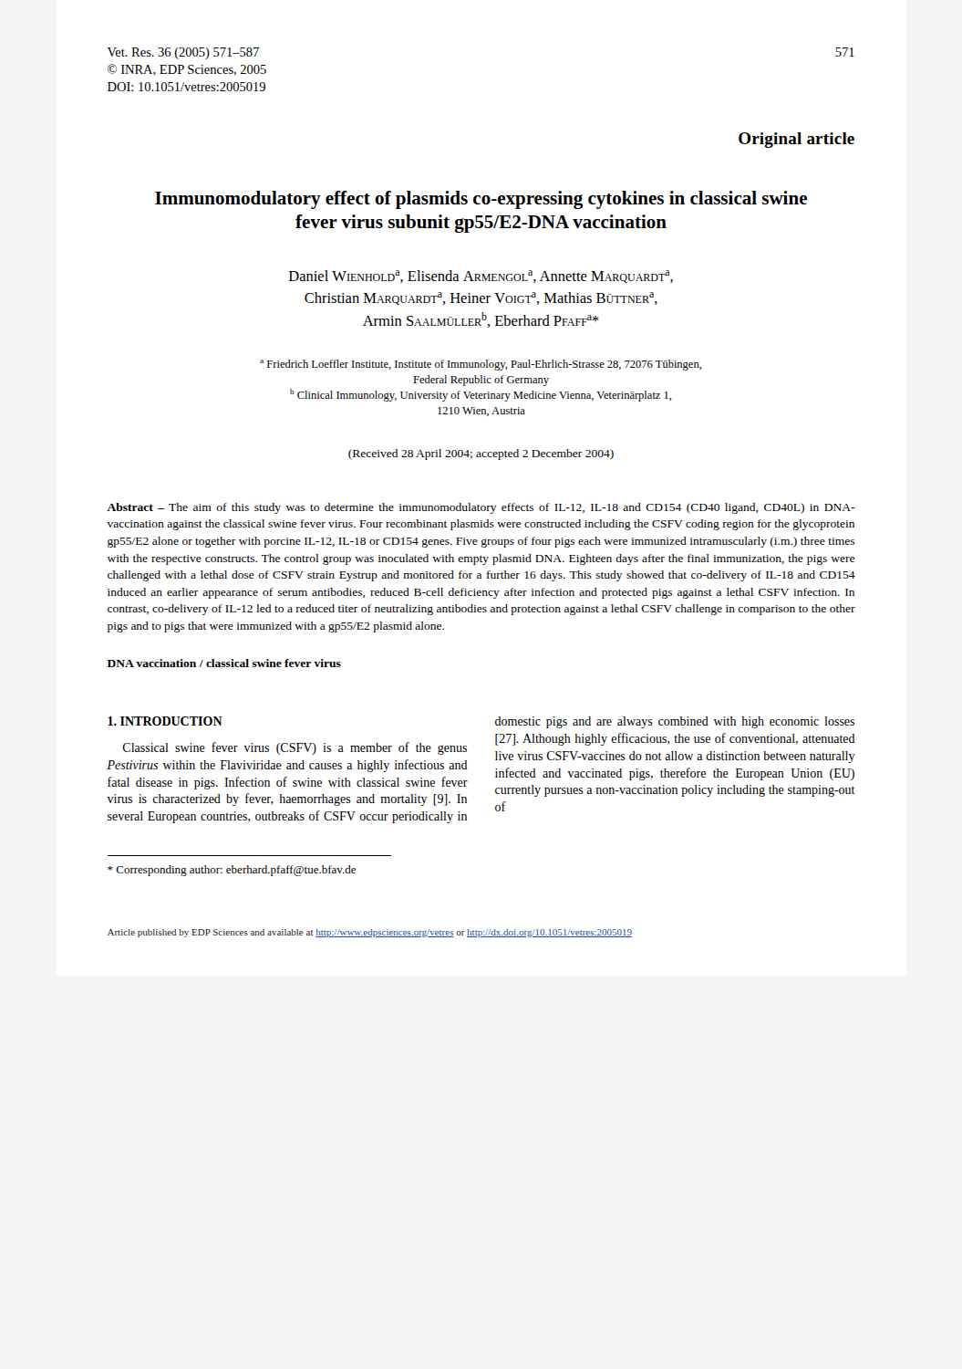Vet. Res. 36 (2005) 571–587
© INRA, EDP Sciences, 2005
DOI: 10.1051/vetres:2005019
571
Original article
Immunomodulatory effect of plasmids co-expressing cytokines in classical swine fever virus subunit gp55/E2-DNA vaccination
Daniel Wienholda, Elisenda Armengola, Annette Marquardta,
Christian Marquardta, Heiner Voigta, Mathias Büttnera,
Armin Saalmüllerb, Eberhard Pfaffa*
a Friedrich Loeffler Institute, Institute of Immunology, Paul-Ehrlich-Strasse 28, 72076 Tübingen,
Federal Republic of Germany
b Clinical Immunology, University of Veterinary Medicine Vienna, Veterinärplatz 1,
1210 Wien, Austria
(Received 28 April 2004; accepted 2 December 2004)
Abstract – The aim of this study was to determine the immunomodulatory effects of IL-12, IL-18 and CD154 (CD40 ligand, CD40L) in DNA-vaccination against the classical swine fever virus. Four recombinant plasmids were constructed including the CSFV coding region for the glycoprotein gp55/E2 alone or together with porcine IL-12, IL-18 or CD154 genes. Five groups of four pigs each were immunized intramuscularly (i.m.) three times with the respective constructs. The control group was inoculated with empty plasmid DNA. Eighteen days after the final immunization, the pigs were challenged with a lethal dose of CSFV strain Eystrup and monitored for a further 16 days. This study showed that co-delivery of IL-18 and CD154 induced an earlier appearance of serum antibodies, reduced B-cell deficiency after infection and protected pigs against a lethal CSFV infection. In contrast, co-delivery of IL-12 led to a reduced titer of neutralizing antibodies and protection against a lethal CSFV challenge in comparison to the other pigs and to pigs that were immunized with a gp55/E2 plasmid alone.
DNA vaccination / classical swine fever virus
1. INTRODUCTION
Classical swine fever virus (CSFV) is a member of the genus Pestivirus within the Flaviviridae and causes a highly infectious and fatal disease in pigs. Infection of swine with classical swine fever virus is characterized by fever, haemorrhages and mortality [9]. In several European countries, outbreaks of CSFV occur periodically in domestic pigs and are always combined with high economic losses [27]. Although highly efficacious, the use of conventional, attenuated live virus CSFV-vaccines do not allow a distinction between naturally infected and vaccinated pigs, therefore the European Union (EU) currently pursues a non-vaccination policy including the stamping-out of
* Corresponding author: eberhard.pfaff@tue.bfav.de
Article published by EDP Sciences and available at http://www.edpsciences.org/vetres or http://dx.doi.org/10.1051/vetres:2005019